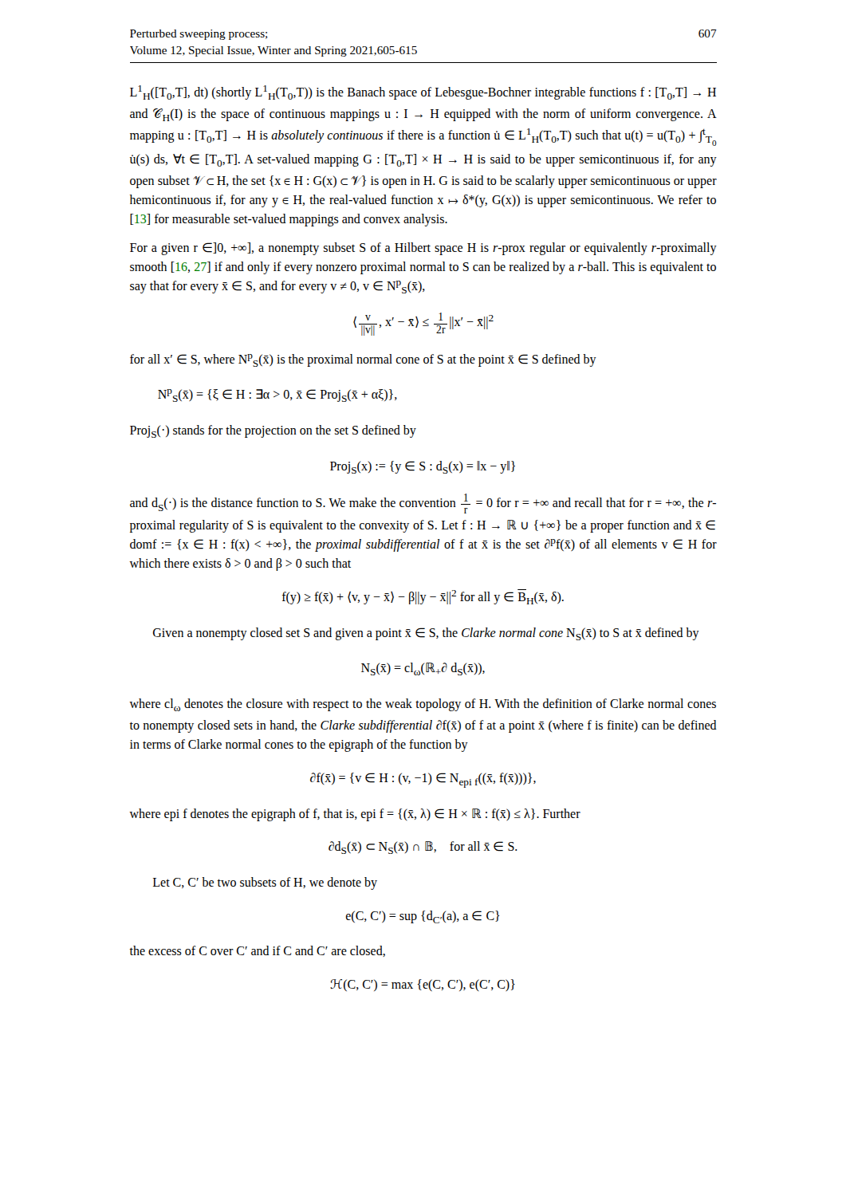Perturbed sweeping process;
Volume 12, Special Issue, Winter and Spring 2021,605-615
607
L1H([T0,T], dt) (shortly L1H(T0,T)) is the Banach space of Lebesgue-Bochner integrable functions f : [T0,T] → H and 𝒞H(I) is the space of continuous mappings u : I → H equipped with the norm of uniform convergence. A mapping u : [T0,T] → H is absolutely continuous if there is a function u̇ ∈ L1H(T0,T) such that u(t) = u(T0) + ∫tT0 u̇(s) ds, ∀t ∈ [T0,T]. A set-valued mapping G : [T0,T] × H → H is said to be upper semicontinuous if, for any open subset 𝒱 ⊂ H, the set {x ∈ H : G(x) ⊂ 𝒱} is open in H. G is said to be scalarly upper semicontinuous or upper hemicontinuous if, for any y ∈ H, the real-valued function x ↦ δ*(y, G(x)) is upper semicontinuous. We refer to [13] for measurable set-valued mappings and convex analysis.
For a given r ∈]0, +∞], a nonempty subset S of a Hilbert space H is r-prox regular or equivalently r-proximally smooth [16, 27] if and only if every nonzero proximal normal to S can be realized by a r-ball. This is equivalent to say that for every x̄ ∈ S, and for every v ≠ 0, v ∈ NpS(x̄),
⟨v||v||, x′ − x̄⟩ ≤ 12r||x′ − x̄||2
for all x′ ∈ S, where NpS(x̄) is the proximal normal cone of S at the point x̄ ∈ S defined by
NpS(x̄) = {ξ ∈ H : ∃α > 0, x̄ ∈ ProjS(x̄ + αξ)},
ProjS(·) stands for the projection on the set S defined by
ProjS(x) := {y ∈ S : dS(x) = ‖x − y‖}
and dS(·) is the distance function to S. We make the convention 1 r = 0 for r = +∞ and recall that for r = +∞, the r-proximal regularity of S is equivalent to the convexity of S. Let f : H → ℝ ∪ {+∞} be a proper function and x̄ ∈ domf := {x ∈ H : f(x) < +∞}, the proximal subdifferential of f at x̄ is the set ∂pf(x̄) of all elements v ∈ H for which there exists δ > 0 and β > 0 such that
f(y) ≥ f(x̄) + ⟨v, y − x̄⟩ − β||y − x̄||2 for all y ∈ BH(x̄, δ).
Given a nonempty closed set S and given a point x̄ ∈ S, the Clarke normal cone NS(x̄) to S at x̄ defined by
NS(x̄) = clω(ℝ+∂ dS(x̄)),
where clω denotes the closure with respect to the weak topology of H. With the definition of Clarke normal cones to nonempty closed sets in hand, the Clarke subdifferential ∂f(x̄) of f at a point x̄ (where f is finite) can be defined in terms of Clarke normal cones to the epigraph of the function by
∂f(x̄) = {v ∈ H : (v, −1) ∈ Nepi f((x̄, f(x̄)))},
where epi f denotes the epigraph of f, that is, epi f = {(x̄, λ) ∈ H × ℝ : f(x̄) ≤ λ}. Further
∂dS(x̄) ⊂ NS(x̄) ∩ 𝔹, for all x̄ ∈ S.
Let C, C′ be two subsets of H, we denote by
e(C, C′) = sup {dC′(a), a ∈ C}
the excess of C over C′ and if C and C′ are closed,
ℋ(C, C′) = max {e(C, C′), e(C′, C)}